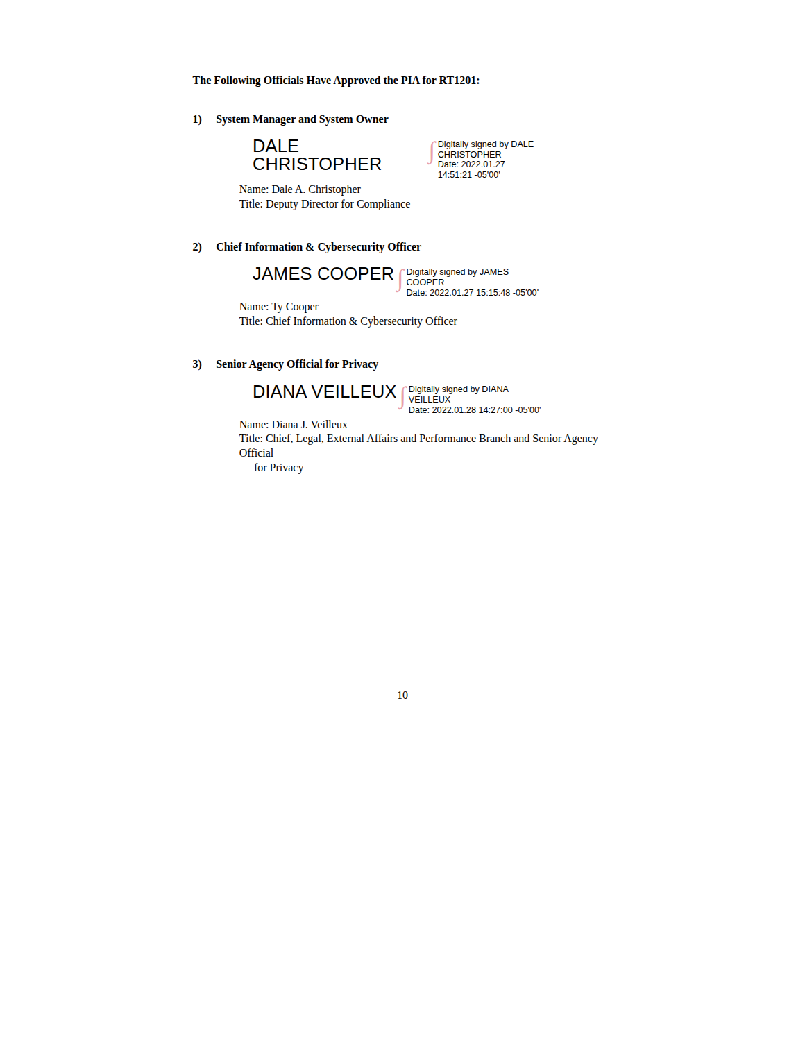The Following Officials Have Approved the PIA for RT1201:
System Manager and System Owner
DALE CHRISTOPHER ∫ Digitally signed by DALE
CHRISTOPHER
Date: 2022.01.27
14:51:21 -05'00'
Name: Dale A. Christopher
Title: Deputy Director for Compliance
Chief Information & Cybersecurity Officer
JAMES COOPER ∫ Digitally signed by JAMES
COOPER
Date: 2022.01.27 15:15:48 -05'00'
Name: Ty Cooper
Title: Chief Information & Cybersecurity Officer
Senior Agency Official for Privacy
DIANA VEILLEUX ∫ Digitally signed by DIANA
VEILLEUX
Date: 2022.01.28 14:27:00 -05'00'
Name: Diana J. Veilleux
Title: Chief, Legal, External Affairs and Performance Branch and Senior Agency Official
for Privacy
10